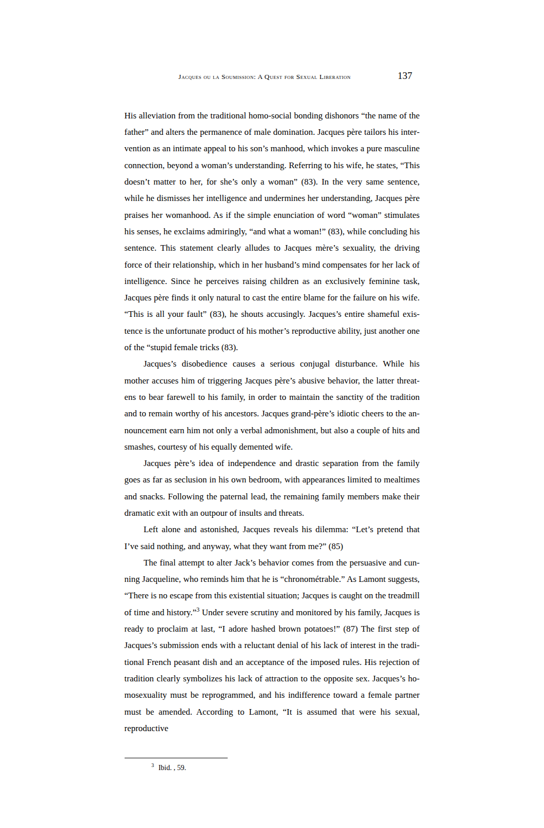Jacques ou la Soumission: A Quest for Sexual Liberation 137
His alleviation from the traditional homo-social bonding dishonors “the name of the father” and alters the permanence of male domination. Jacques père tailors his intervention as an intimate appeal to his son’s manhood, which invokes a pure masculine connection, beyond a woman’s understanding. Referring to his wife, he states, “This doesn’t matter to her, for she’s only a woman” (83). In the very same sentence, while he dismisses her intelligence and undermines her understanding, Jacques père praises her womanhood. As if the simple enunciation of word “woman” stimulates his senses, he exclaims admiringly, “and what a woman!” (83), while concluding his sentence. This statement clearly alludes to Jacques mère’s sexuality, the driving force of their relationship, which in her husband’s mind compensates for her lack of intelligence. Since he perceives raising children as an exclusively feminine task, Jacques père finds it only natural to cast the entire blame for the failure on his wife. “This is all your fault” (83), he shouts accusingly. Jacques’s entire shameful existence is the unfortunate product of his mother’s reproductive ability, just another one of the “stupid female tricks (83).
Jacques’s disobedience causes a serious conjugal disturbance. While his mother accuses him of triggering Jacques père’s abusive behavior, the latter threatens to bear farewell to his family, in order to maintain the sanctity of the tradition and to remain worthy of his ancestors. Jacques grand-père’s idiotic cheers to the announcement earn him not only a verbal admonishment, but also a couple of hits and smashes, courtesy of his equally demented wife.
Jacques père’s idea of independence and drastic separation from the family goes as far as seclusion in his own bedroom, with appearances limited to mealtimes and snacks. Following the paternal lead, the remaining family members make their dramatic exit with an outpour of insults and threats.
Left alone and astonished, Jacques reveals his dilemma: “Let’s pretend that I’ve said nothing, and anyway, what they want from me?” (85)
The final attempt to alter Jack’s behavior comes from the persuasive and cunning Jacqueline, who reminds him that he is “chronométrable.” As Lamont suggests, “There is no escape from this existential situation; Jacques is caught on the treadmill of time and history.”3 Under severe scrutiny and monitored by his family, Jacques is ready to proclaim at last, “I adore hashed brown potatoes!” (87) The first step of Jacques’s submission ends with a reluctant denial of his lack of interest in the traditional French peasant dish and an acceptance of the imposed rules. His rejection of tradition clearly symbolizes his lack of attraction to the opposite sex. Jacques’s homosexuality must be reprogrammed, and his indifference toward a female partner must be amended. According to Lamont, “It is assumed that were his sexual, reproductive
3Ibid. , 59.